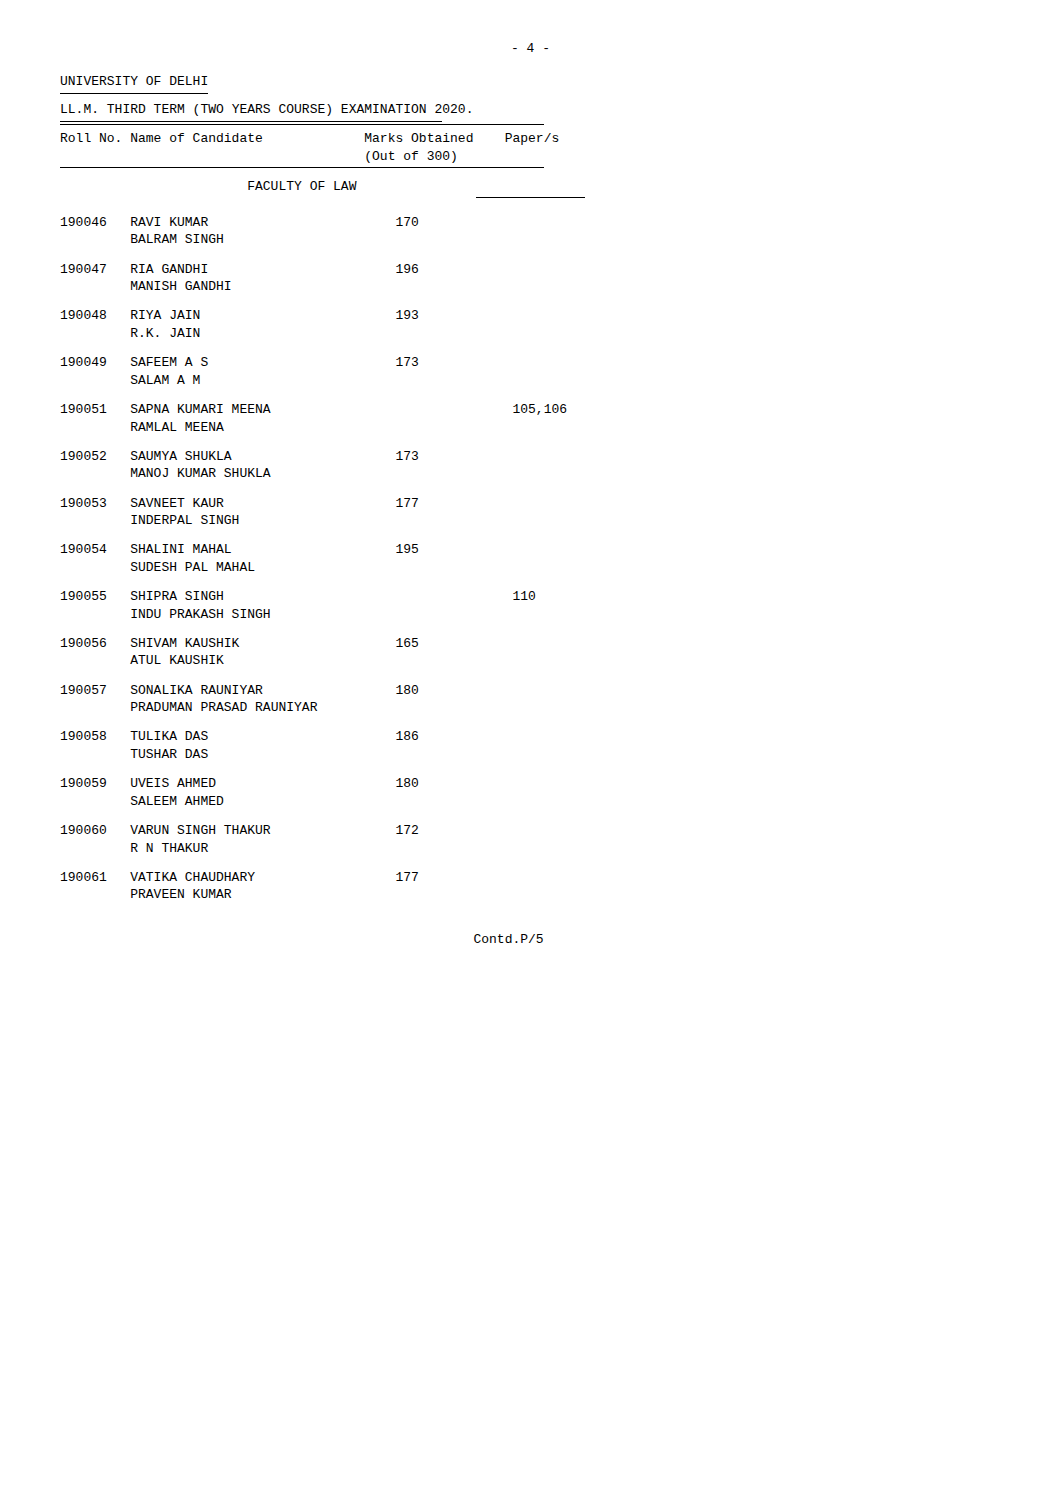- 4 -
UNIVERSITY OF DELHI
LL.M. THIRD TERM (TWO YEARS COURSE) EXAMINATION 2020.
| Roll No. | Name of Candidate | Marks Obtained | Paper/s |
| --- | --- | --- | --- |
| | | (Out of 300) | |
FACULTY OF LAW
| 190046 | RAVI KUMAR BALRAM SINGH | 170 | |
| 190047 | RIA GANDHI MANISH GANDHI | 196 | |
| 190048 | RIYA JAIN R.K. JAIN | 193 | |
| 190049 | SAFEEM A S SALAM A M | 173 | |
| 190051 | SAPNA KUMARI MEENA RAMLAL MEENA | | 105,106 |
| 190052 | SAUMYA SHUKLA MANOJ KUMAR SHUKLA | 173 | |
| 190053 | SAVNEET KAUR INDERPAL SINGH | 177 | |
| 190054 | SHALINI MAHAL SUDESH PAL MAHAL | 195 | |
| 190055 | SHIPRA SINGH INDU PRAKASH SINGH | | 110 |
| 190056 | SHIVAM KAUSHIK ATUL KAUSHIK | 165 | |
| 190057 | SONALIKA RAUNIYAR PRADUMAN PRASAD RAUNIYAR | 180 | |
| 190058 | TULIKA DAS TUSHAR DAS | 186 | |
| 190059 | UVEIS AHMED SALEEM AHMED | 180 | |
| 190060 | VARUN SINGH THAKUR R N THAKUR | 172 | |
| 190061 | VATIKA CHAUDHARY PRAVEEN KUMAR | 177 | |
Contd.P/5